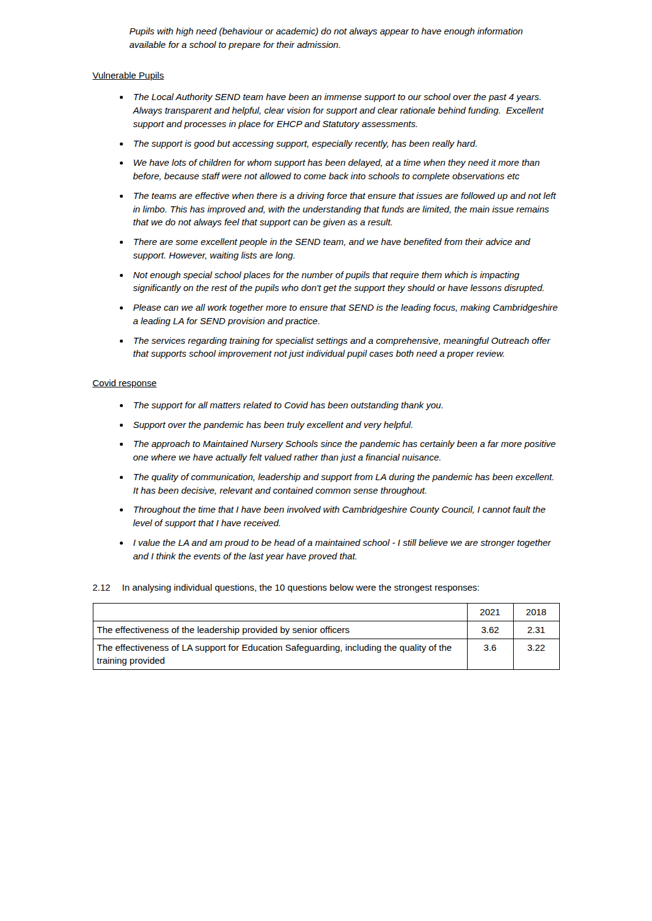Pupils with high need (behaviour or academic) do not always appear to have enough information available for a school to prepare for their admission.
Vulnerable Pupils
The Local Authority SEND team have been an immense support to our school over the past 4 years. Always transparent and helpful, clear vision for support and clear rationale behind funding. Excellent support and processes in place for EHCP and Statutory assessments.
The support is good but accessing support, especially recently, has been really hard.
We have lots of children for whom support has been delayed, at a time when they need it more than before, because staff were not allowed to come back into schools to complete observations etc
The teams are effective when there is a driving force that ensure that issues are followed up and not left in limbo. This has improved and, with the understanding that funds are limited, the main issue remains that we do not always feel that support can be given as a result.
There are some excellent people in the SEND team, and we have benefited from their advice and support. However, waiting lists are long.
Not enough special school places for the number of pupils that require them which is impacting significantly on the rest of the pupils who don't get the support they should or have lessons disrupted.
Please can we all work together more to ensure that SEND is the leading focus, making Cambridgeshire a leading LA for SEND provision and practice.
The services regarding training for specialist settings and a comprehensive, meaningful Outreach offer that supports school improvement not just individual pupil cases both need a proper review.
Covid response
The support for all matters related to Covid has been outstanding thank you.
Support over the pandemic has been truly excellent and very helpful.
The approach to Maintained Nursery Schools since the pandemic has certainly been a far more positive one where we have actually felt valued rather than just a financial nuisance.
The quality of communication, leadership and support from LA during the pandemic has been excellent. It has been decisive, relevant and contained common sense throughout.
Throughout the time that I have been involved with Cambridgeshire County Council, I cannot fault the level of support that I have received.
I value the LA and am proud to be head of a maintained school - I still believe we are stronger together and I think the events of the last year have proved that.
2.12
In analysing individual questions, the 10 questions below were the strongest responses:
| | 2021 | 2018 |
| --- | --- | --- |
| The effectiveness of the leadership provided by senior officers | 3.62 | 2.31 |
| The effectiveness of LA support for Education Safeguarding, including the quality of the training provided | 3.6 | 3.22 |